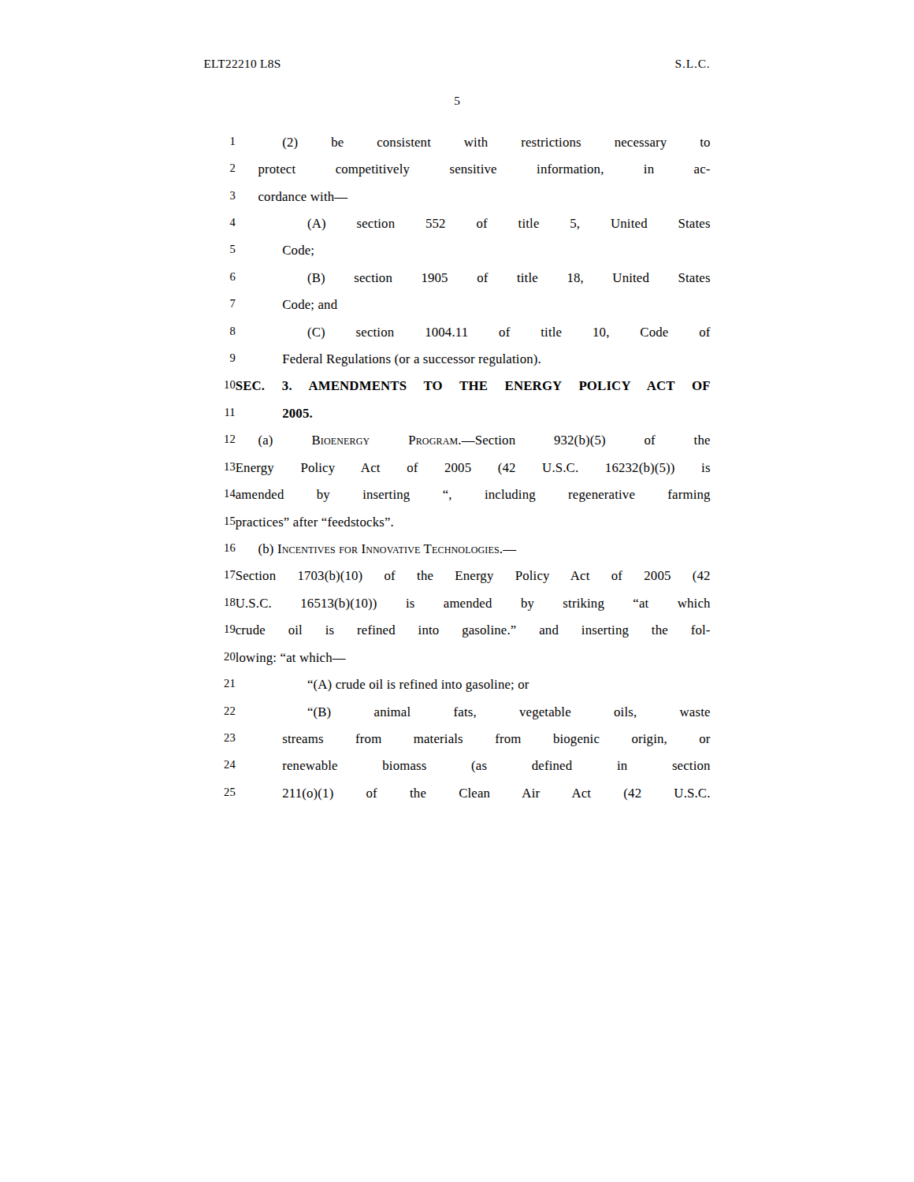ELT22210 L8S S.L.C.
5
| 1 | (2) be consistent with restrictions necessary to |
| 2 | protect competitively sensitive information, in ac- |
| 3 | cordance with— |
| 4 | (A) section 552 of title 5, United States |
| 5 | Code; |
| 6 | (B) section 1905 of title 18, United States |
| 7 | Code; and |
| 8 | (C) section 1004.11 of title 10, Code of |
| 9 | Federal Regulations (or a successor regulation). |
| 10 | SEC. 3. AMENDMENTS TO THE ENERGY POLICY ACT OF |
| 11 | 2005. |
| 12 | (a) Bioenergy Program. —Section 932(b)(5) of the |
| 13 | Energy Policy Act of 2005 (42 U.S.C. 16232(b)(5)) is |
| 14 | amended by inserting “, including regenerative farming |
| 15 | practices” after “feedstocks”. |
| 16 | (b) Incentives for Innovative Technologies. — |
| 17 | Section 1703(b)(10) of the Energy Policy Act of 2005 (42 |
| 18 | U.S.C. 16513(b)(10)) is amended by striking “at which |
| 19 | crude oil is refined into gasoline.” and inserting the fol- |
| 20 | lowing: “at which— |
| 21 | “(A) crude oil is refined into gasoline; or |
| 22 | “(B) animal fats, vegetable oils, waste |
| 23 | streams from materials from biogenic origin, or |
| 24 | renewable biomass (as defined in section |
| 25 | 211(o)(1) of the Clean Air Act (42 U.S.C. |